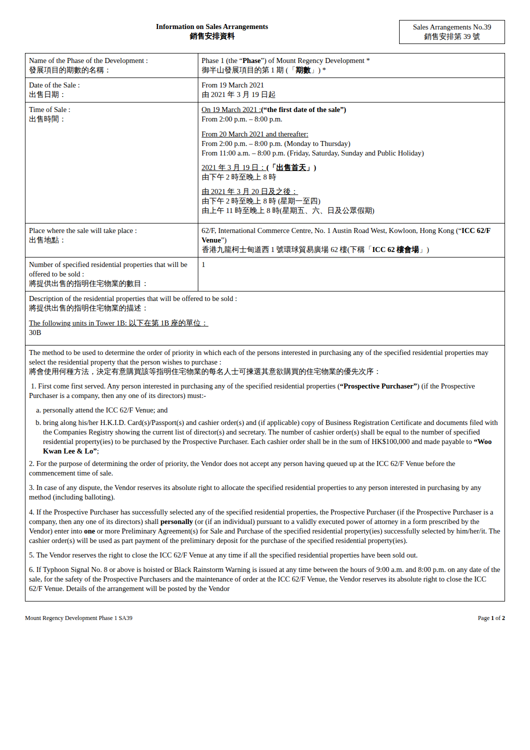Information on Sales Arrangements
銷售安排資料
Sales Arrangements No.39
銷售安排第 39 號
| Name of the Phase of the Development : 發展項目的期數的名稱： | Phase 1 (the “ Phase ”) of Mount Regency Development * 御半山發展項目的第 1 期 (「 期數 」) * |
| Date of the Sale : 出售日期： | From 19 March 2021 由 2021 年 3 月 19 日起 |
| Time of Sale : 出售時間： | On 19 March 2021 : (“the first date of the sale”) From 2:00 p.m. – 8:00 p.m. From 20 March 2021 and thereafter: From 2:00 p.m. – 8:00 p.m. (Monday to Thursday) From 11:00 a.m. – 8:00 p.m. (Friday, Saturday, Sunday and Public Holiday) 2021 年 3 月 19 日： (「 出售首天 」) 由下午 2 時至晚上 8 時 由 2021 年 3 月 20 日及之後： 由下午 2 時至晚上 8 時 (星期一至四) 由上午 11 時至晚上 8 時(星期五、六、日及公眾假期) |
| Place where the sale will take place : 出售地點： | 62/F, International Commerce Centre, No. 1 Austin Road West, Kowloon, Hong Kong (“ ICC 62/F Venue ”) 香港九龍柯士甸道西 1 號環球貿易廣場 62 樓(下稱「 ICC 62 樓會場 」) |
| Number of specified residential properties that will be offered to be sold : 將提供出售的指明住宅物業的數目： | 1 |
| Description of the residential properties that will be offered to be sold : 將提供出售的指明住宅物業的描述： The following units in Tower 1B: 以下在第 1B 座的單位： 30B |
| The method to be used to determine the order of priority in which each of the persons interested in purchasing any of the specified residential properties may select the residential property that the person wishes to purchase : 將會使用何種方法，決定有意購買該等指明住宅物業的每名人士可揀選其意欲購買的住宅物業的優先次序： 1. First come first served. Any person interested in purchasing any of the specified residential properties ( “Prospective Purchaser” ) (if the Prospective Purchaser is a company, then any one of its directors) must:- personally attend the ICC 62/F Venue; and bring along his/her H.K.I.D. Card(s)/Passport(s) and cashier order(s) and (if applicable) copy of Business Registration Certificate and documents filed with the Companies Registry showing the current list of director(s) and secretary. The number of cashier order(s) shall be equal to the number of specified residential property(ies) to be purchased by the Prospective Purchaser. Each cashier order shall be in the sum of HK$100,000 and made payable to “Woo Kwan Lee & Lo” ; 2. For the purpose of determining the order of priority, the Vendor does not accept any person having queued up at the ICC 62/F Venue before the commencement time of sale. 3. In case of any dispute, the Vendor reserves its absolute right to allocate the specified residential properties to any person interested in purchasing by any method (including balloting). 4. If the Prospective Purchaser has successfully selected any of the specified residential properties, the Prospective Purchaser (if the Prospective Purchaser is a company, then any one of its directors) shall personally (or (if an individual) pursuant to a validly executed power of attorney in a form prescribed by the Vendor) enter into one or more Preliminary Agreement(s) for Sale and Purchase of the specified residential property(ies) successfully selected by him/her/it. The cashier order(s) will be used as part payment of the preliminary deposit for the purchase of the specified residential property(ies). 5. The Vendor reserves the right to close the ICC 62/F Venue at any time if all the specified residential properties have been sold out. 6. If Typhoon Signal No. 8 or above is hoisted or Black Rainstorm Warning is issued at any time between the hours of 9:00 a.m. and 8:00 p.m. on any date of the sale, for the safety of the Prospective Purchasers and the maintenance of order at the ICC 62/F Venue, the Vendor reserves its absolute right to close the ICC 62/F Venue. Details of the arrangement will be posted by the Vendor |
Mount Regency Development Phase 1 SA39
Page 1 of 2